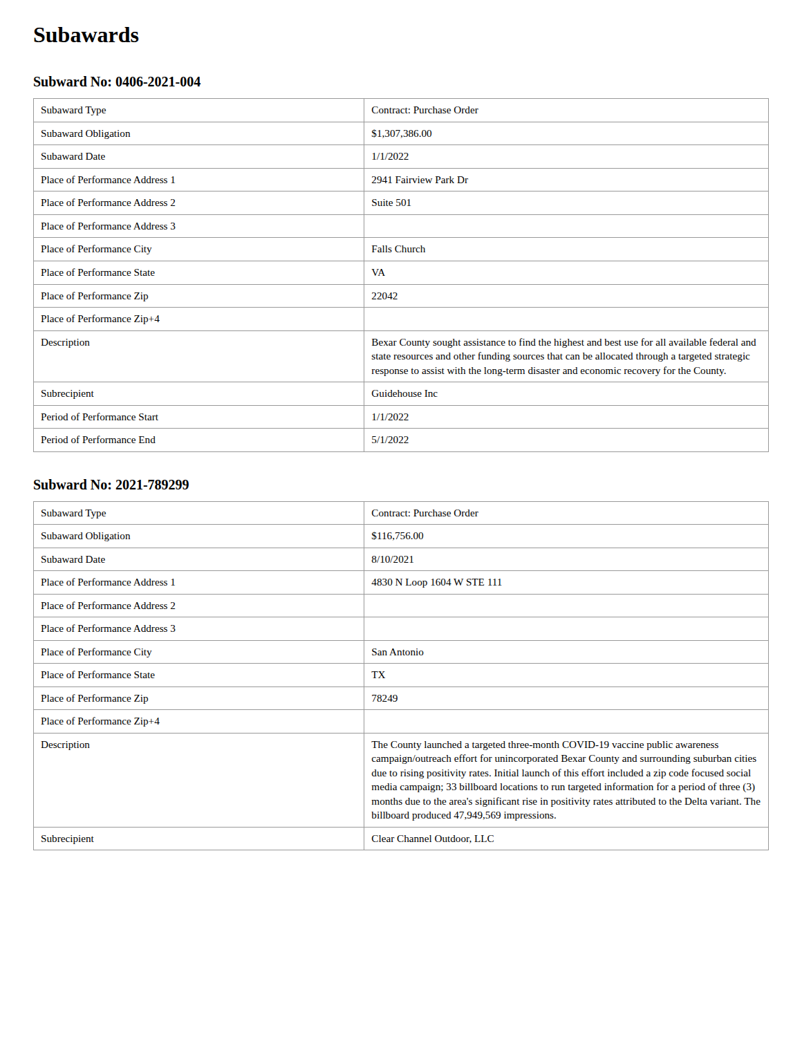Subawards
Subward No: 0406-2021-004
| Subaward Type | Contract: Purchase Order |
| Subaward Obligation | $1,307,386.00 |
| Subaward Date | 1/1/2022 |
| Place of Performance Address 1 | 2941 Fairview Park Dr |
| Place of Performance Address 2 | Suite 501 |
| Place of Performance Address 3 | |
| Place of Performance City | Falls Church |
| Place of Performance State | VA |
| Place of Performance Zip | 22042 |
| Place of Performance Zip+4 | |
| Description | Bexar County sought assistance to find the highest and best use for all available federal and state resources and other funding sources that can be allocated through a targeted strategic response to assist with the long-term disaster and economic recovery for the County. |
| Subrecipient | Guidehouse Inc |
| Period of Performance Start | 1/1/2022 |
| Period of Performance End | 5/1/2022 |
Subward No: 2021-789299
| Subaward Type | Contract: Purchase Order |
| Subaward Obligation | $116,756.00 |
| Subaward Date | 8/10/2021 |
| Place of Performance Address 1 | 4830 N Loop 1604 W STE 111 |
| Place of Performance Address 2 | |
| Place of Performance Address 3 | |
| Place of Performance City | San Antonio |
| Place of Performance State | TX |
| Place of Performance Zip | 78249 |
| Place of Performance Zip+4 | |
| Description | The County launched a targeted three-month COVID-19 vaccine public awareness campaign/outreach effort for unincorporated Bexar County and surrounding suburban cities due to rising positivity rates. Initial launch of this effort included a zip code focused social media campaign; 33 billboard locations to run targeted information for a period of three (3) months due to the area's significant rise in positivity rates attributed to the Delta variant. The billboard produced 47,949,569 impressions. |
| Subrecipient | Clear Channel Outdoor, LLC |